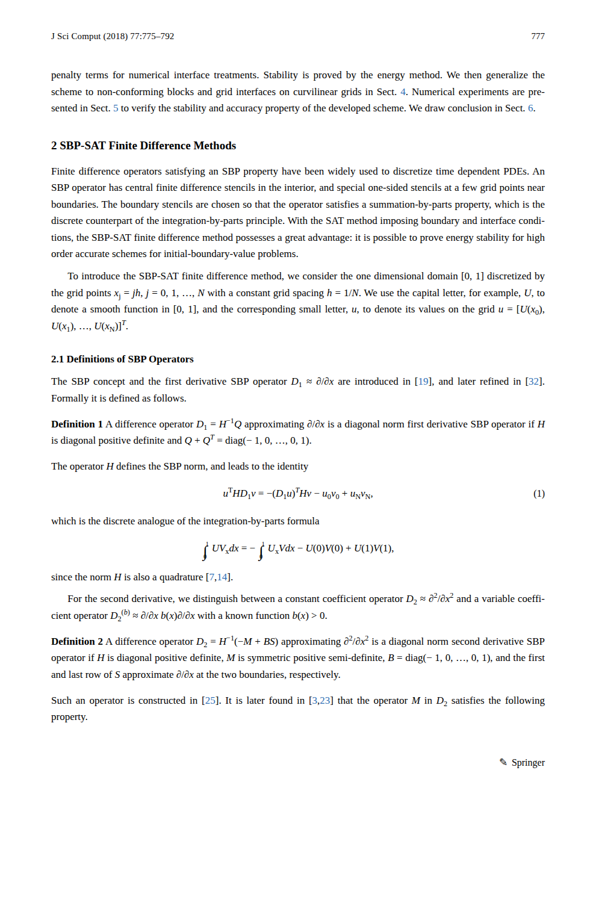J Sci Comput (2018) 77:775–792 777
penalty terms for numerical interface treatments. Stability is proved by the energy method. We then generalize the scheme to non-conforming blocks and grid interfaces on curvilinear grids in Sect. 4. Numerical experiments are presented in Sect. 5 to verify the stability and accuracy property of the developed scheme. We draw conclusion in Sect. 6.
2 SBP-SAT Finite Difference Methods
Finite difference operators satisfying an SBP property have been widely used to discretize time dependent PDEs. An SBP operator has central finite difference stencils in the interior, and special one-sided stencils at a few grid points near boundaries. The boundary stencils are chosen so that the operator satisfies a summation-by-parts property, which is the discrete counterpart of the integration-by-parts principle. With the SAT method imposing boundary and interface conditions, the SBP-SAT finite difference method possesses a great advantage: it is possible to prove energy stability for high order accurate schemes for initial-boundary-value problems.
To introduce the SBP-SAT finite difference method, we consider the one dimensional domain [0, 1] discretized by the grid points xj = jh, j = 0, 1, …, N with a constant grid spacing h = 1/N. We use the capital letter, for example, U, to denote a smooth function in [0, 1], and the corresponding small letter, u, to denote its values on the grid u = [U(x0), U(x1), …, U(xN)]T.
2.1 Definitions of SBP Operators
The SBP concept and the first derivative SBP operator D1 ≈ ∂/∂x are introduced in [19], and later refined in [32]. Formally it is defined as follows.
Definition 1 A difference operator D1 = H−1Q approximating ∂/∂x is a diagonal norm first derivative SBP operator if H is diagonal positive definite and Q + QT = diag(− 1, 0, …, 0, 1).
The operator H defines the SBP norm, and leads to the identity
uTHD1v = −(D1u)THv − u0v0 + uNvN, (1)
which is the discrete analogue of the integration-by-parts formula
∫10 UVxdx = − ∫10 UxVdx − U(0)V(0) + U(1)V(1),
since the norm H is also a quadrature [7,14].
For the second derivative, we distinguish between a constant coefficient operator D2 ≈ ∂2/∂x2 and a variable coefficient operator D2(b) ≈ ∂/∂x b(x)∂/∂x with a known function b(x) > 0.
Definition 2 A difference operator D2 = H−1(−M + BS) approximating ∂2/∂x2 is a diagonal norm second derivative SBP operator if H is diagonal positive definite, M is symmetric positive semi-definite, B = diag(− 1, 0, …, 0, 1), and the first and last row of S approximate ∂/∂x at the two boundaries, respectively.
Such an operator is constructed in [25]. It is later found in [3,23] that the operator M in D2 satisfies the following property.
✎ Springer